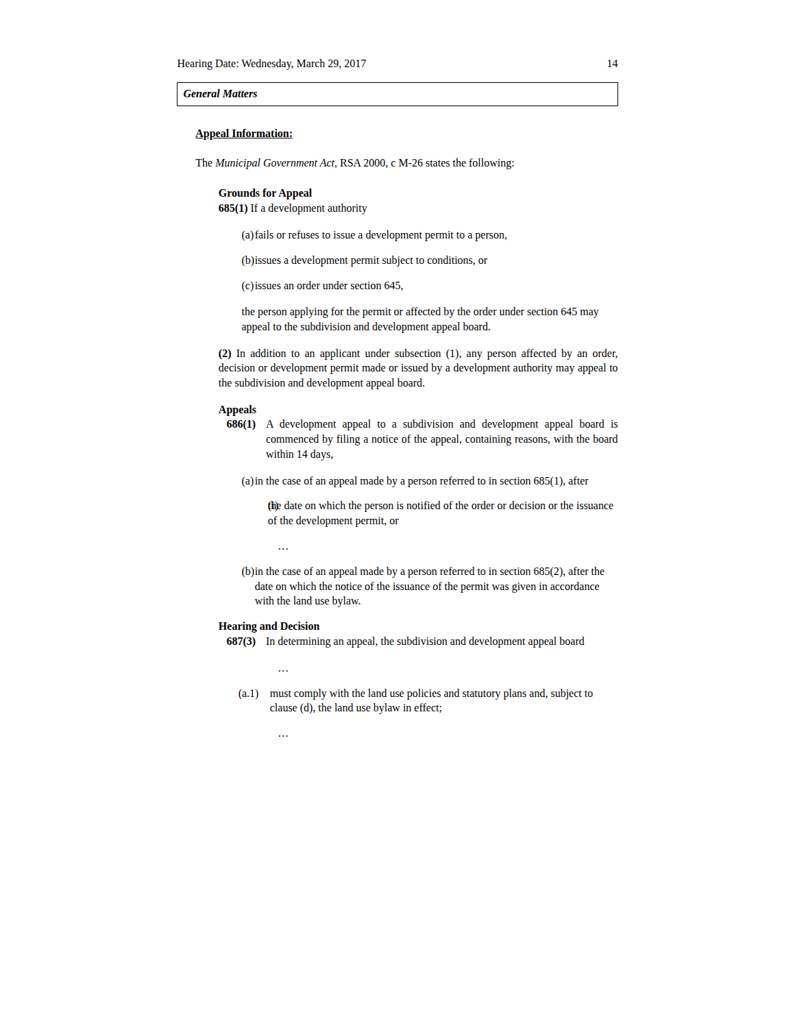Hearing Date: Wednesday, March 29, 2017
14
General Matters
Appeal Information:
The Municipal Government Act, RSA 2000, c M-26 states the following:
Grounds for Appeal
685(1) If a development authority
(a)
fails or refuses to issue a development permit to a person,
(b)
issues a development permit subject to conditions, or
(c)
issues an order under section 645,
the person applying for the permit or affected by the order under section 645 may appeal to the subdivision and development appeal board.
(2) In addition to an applicant under subsection (1), any person affected by an order, decision or development permit made or issued by a development authority may appeal to the subdivision and development appeal board.
Appeals
686(1)
A development appeal to a subdivision and development appeal board is commenced by filing a notice of the appeal, containing reasons, with the board within 14 days,
(a)
in the case of an appeal made by a person referred to in section 685(1), after
(i)
the date on which the person is notified of the order or decision or the issuance of the development permit, or
…
(b)
in the case of an appeal made by a person referred to in section 685(2), after the date on which the notice of the issuance of the permit was given in accordance with the land use bylaw.
Hearing and Decision
687(3)
In determining an appeal, the subdivision and development appeal board
…
(a.1)
must comply with the land use policies and statutory plans and, subject to clause (d), the land use bylaw in effect;
…